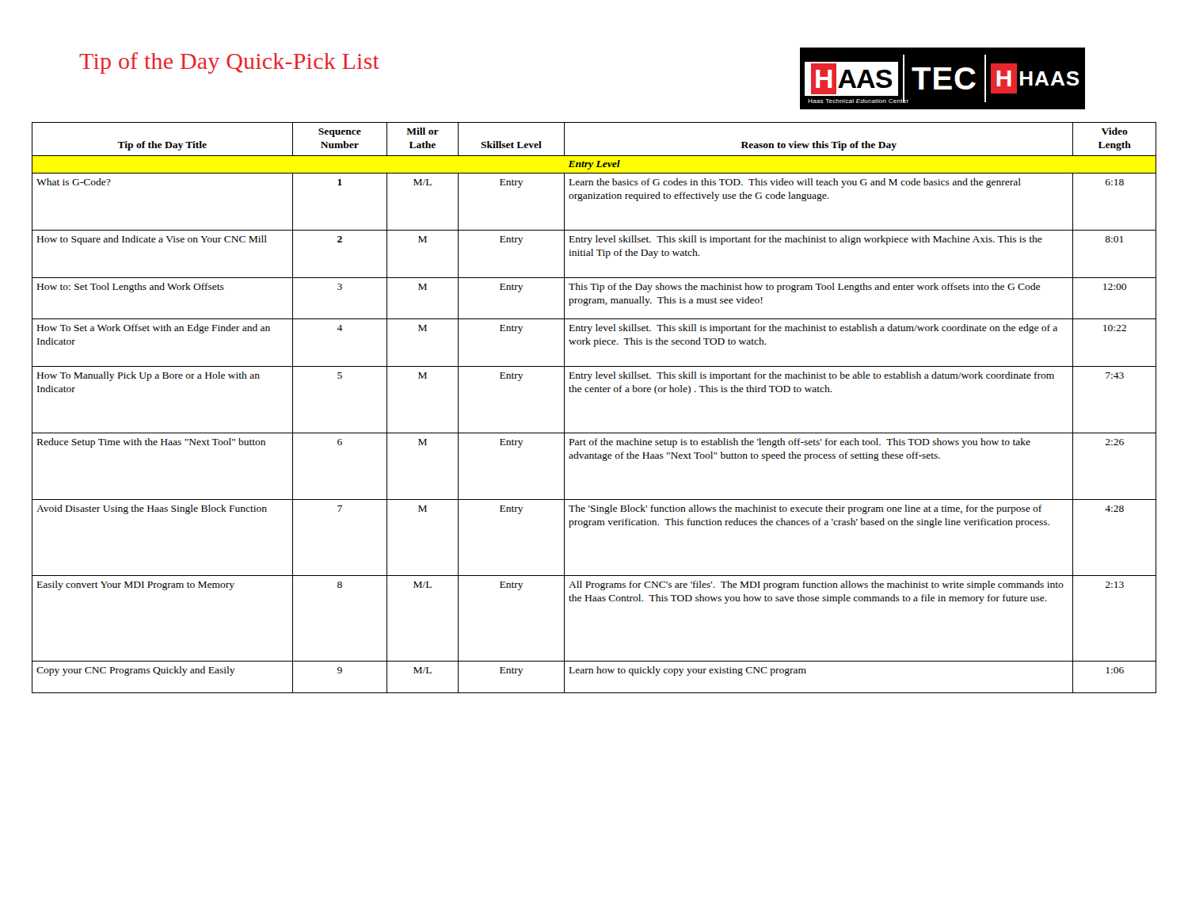Tip of the Day Quick-Pick List
HAAS
TEC
H
HAAS
Haas Technical Education Center
| Tip of the Day Title | Sequence Number | Mill or Lathe | Skillset Level | Reason to view this Tip of the Day | Video Length |
| --- | --- | --- | --- | --- | --- |
| Entry Level |
| What is G-Code? | 1 | M/L | Entry | Learn the basics of G codes in this TOD. This video will teach you G and M code basics and the genreral organization required to effectively use the G code language. | 6:18 |
| How to Square and Indicate a Vise on Your CNC Mill | 2 | M | Entry | Entry level skillset. This skill is important for the machinist to align workpiece with Machine Axis. This is the initial Tip of the Day to watch. | 8:01 |
| How to: Set Tool Lengths and Work Offsets | 3 | M | Entry | This Tip of the Day shows the machinist how to program Tool Lengths and enter work offsets into the G Code program, manually. This is a must see video! | 12:00 |
| How To Set a Work Offset with an Edge Finder and an Indicator | 4 | M | Entry | Entry level skillset. This skill is important for the machinist to establish a datum/work coordinate on the edge of a work piece. This is the second TOD to watch. | 10:22 |
| How To Manually Pick Up a Bore or a Hole with an Indicator | 5 | M | Entry | Entry level skillset. This skill is important for the machinist to be able to establish a datum/work coordinate from the center of a bore (or hole) . This is the third TOD to watch. | 7:43 |
| Reduce Setup Time with the Haas "Next Tool" button | 6 | M | Entry | Part of the machine setup is to establish the 'length off-sets' for each tool. This TOD shows you how to take advantage of the Haas "Next Tool" button to speed the process of setting these off-sets. | 2:26 |
| Avoid Disaster Using the Haas Single Block Function | 7 | M | Entry | The 'Single Block' function allows the machinist to execute their program one line at a time, for the purpose of program verification. This function reduces the chances of a 'crash' based on the single line verification process. | 4:28 |
| Easily convert Your MDI Program to Memory | 8 | M/L | Entry | All Programs for CNC's are 'files'. The MDI program function allows the machinist to write simple commands into the Haas Control. This TOD shows you how to save those simple commands to a file in memory for future use. | 2:13 |
| Copy your CNC Programs Quickly and Easily | 9 | M/L | Entry | Learn how to quickly copy your existing CNC program | 1:06 |